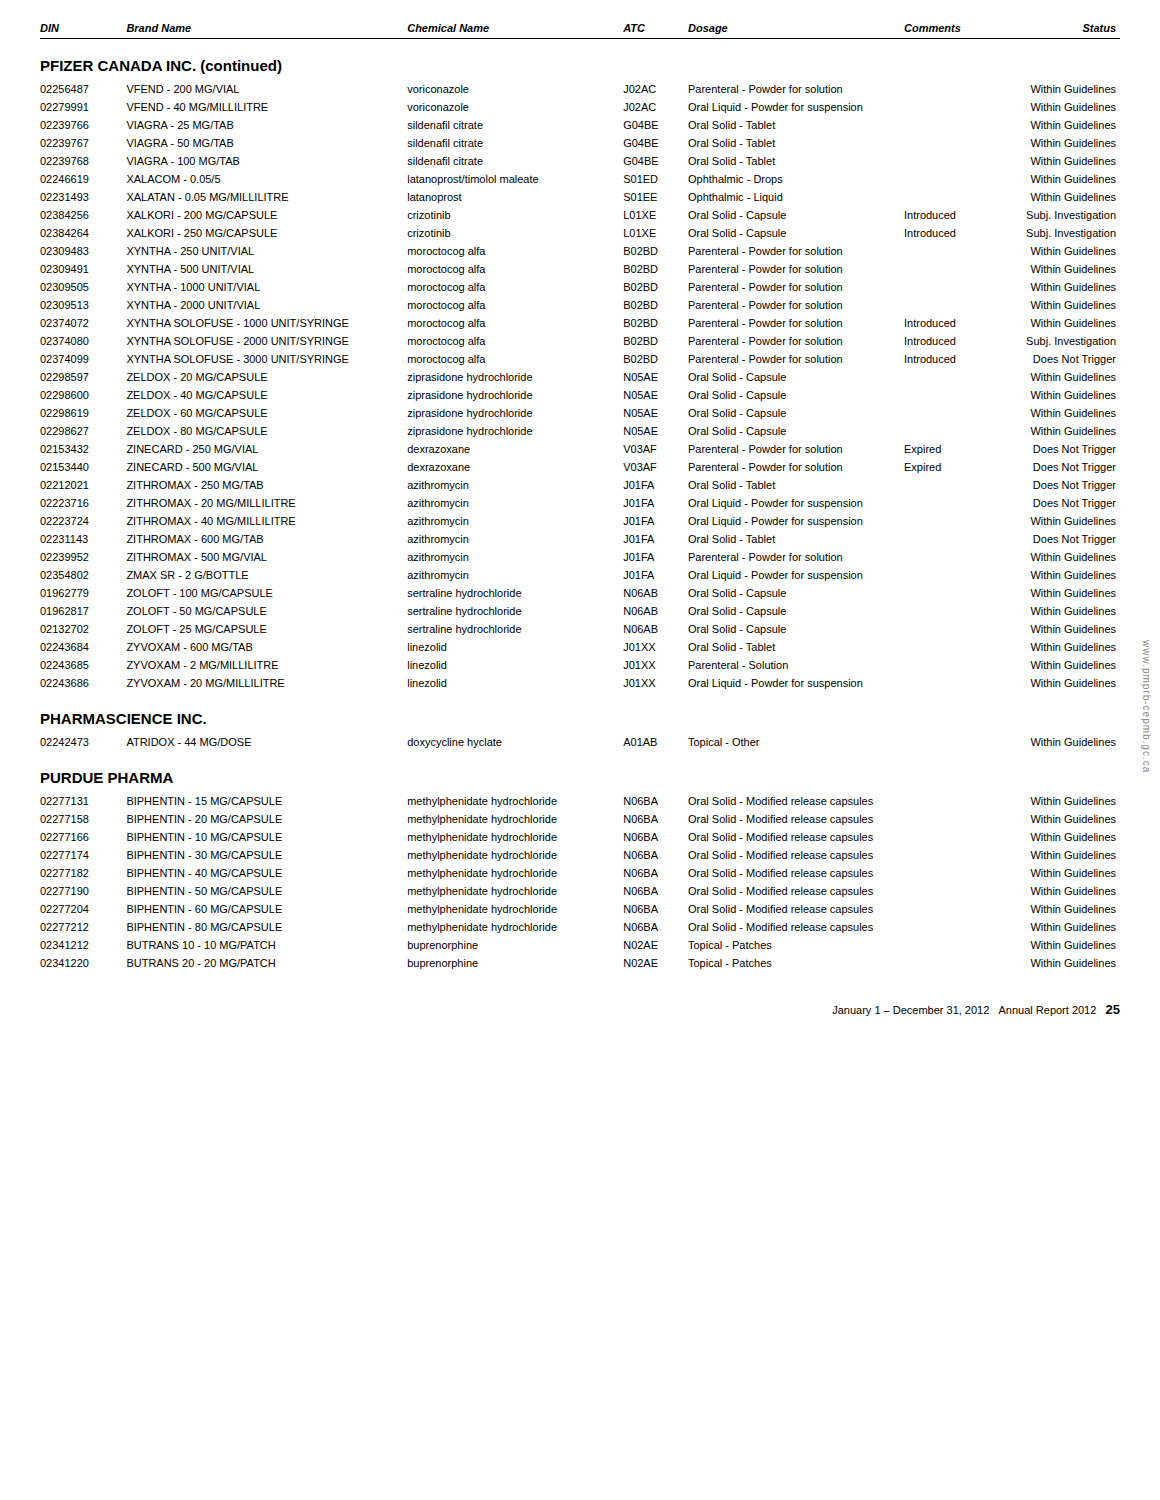| DIN | Brand Name | Chemical Name | ATC | Dosage | Comments | Status |
| --- | --- | --- | --- | --- | --- | --- |
| PFIZER CANADA INC. (continued) |
| 02256487 | VFEND - 200 MG/VIAL | voriconazole | J02AC | Parenteral - Powder for solution | | Within Guidelines |
| 02279991 | VFEND - 40 MG/MILLILITRE | voriconazole | J02AC | Oral Liquid - Powder for suspension | | Within Guidelines |
| 02239766 | VIAGRA - 25 MG/TAB | sildenafil citrate | G04BE | Oral Solid - Tablet | | Within Guidelines |
| 02239767 | VIAGRA - 50 MG/TAB | sildenafil citrate | G04BE | Oral Solid - Tablet | | Within Guidelines |
| 02239768 | VIAGRA - 100 MG/TAB | sildenafil citrate | G04BE | Oral Solid - Tablet | | Within Guidelines |
| 02246619 | XALACOM - 0.05/5 | latanoprost/timolol maleate | S01ED | Ophthalmic - Drops | | Within Guidelines |
| 02231493 | XALATAN - 0.05 MG/MILLILITRE | latanoprost | S01EE | Ophthalmic - Liquid | | Within Guidelines |
| 02384256 | XALKORI - 200 MG/CAPSULE | crizotinib | L01XE | Oral Solid - Capsule | Introduced | Subj. Investigation |
| 02384264 | XALKORI - 250 MG/CAPSULE | crizotinib | L01XE | Oral Solid - Capsule | Introduced | Subj. Investigation |
| 02309483 | XYNTHA - 250 UNIT/VIAL | moroctocog alfa | B02BD | Parenteral - Powder for solution | | Within Guidelines |
| 02309491 | XYNTHA - 500 UNIT/VIAL | moroctocog alfa | B02BD | Parenteral - Powder for solution | | Within Guidelines |
| 02309505 | XYNTHA - 1000 UNIT/VIAL | moroctocog alfa | B02BD | Parenteral - Powder for solution | | Within Guidelines |
| 02309513 | XYNTHA - 2000 UNIT/VIAL | moroctocog alfa | B02BD | Parenteral - Powder for solution | | Within Guidelines |
| 02374072 | XYNTHA SOLOFUSE - 1000 UNIT/SYRINGE | moroctocog alfa | B02BD | Parenteral - Powder for solution | Introduced | Within Guidelines |
| 02374080 | XYNTHA SOLOFUSE - 2000 UNIT/SYRINGE | moroctocog alfa | B02BD | Parenteral - Powder for solution | Introduced | Subj. Investigation |
| 02374099 | XYNTHA SOLOFUSE - 3000 UNIT/SYRINGE | moroctocog alfa | B02BD | Parenteral - Powder for solution | Introduced | Does Not Trigger |
| 02298597 | ZELDOX - 20 MG/CAPSULE | ziprasidone hydrochloride | N05AE | Oral Solid - Capsule | | Within Guidelines |
| 02298600 | ZELDOX - 40 MG/CAPSULE | ziprasidone hydrochloride | N05AE | Oral Solid - Capsule | | Within Guidelines |
| 02298619 | ZELDOX - 60 MG/CAPSULE | ziprasidone hydrochloride | N05AE | Oral Solid - Capsule | | Within Guidelines |
| 02298627 | ZELDOX - 80 MG/CAPSULE | ziprasidone hydrochloride | N05AE | Oral Solid - Capsule | | Within Guidelines |
| 02153432 | ZINECARD - 250 MG/VIAL | dexrazoxane | V03AF | Parenteral - Powder for solution | Expired | Does Not Trigger |
| 02153440 | ZINECARD - 500 MG/VIAL | dexrazoxane | V03AF | Parenteral - Powder for solution | Expired | Does Not Trigger |
| 02212021 | ZITHROMAX - 250 MG/TAB | azithromycin | J01FA | Oral Solid - Tablet | | Does Not Trigger |
| 02223716 | ZITHROMAX - 20 MG/MILLILITRE | azithromycin | J01FA | Oral Liquid - Powder for suspension | | Does Not Trigger |
| 02223724 | ZITHROMAX - 40 MG/MILLILITRE | azithromycin | J01FA | Oral Liquid - Powder for suspension | | Within Guidelines |
| 02231143 | ZITHROMAX - 600 MG/TAB | azithromycin | J01FA | Oral Solid - Tablet | | Does Not Trigger |
| 02239952 | ZITHROMAX - 500 MG/VIAL | azithromycin | J01FA | Parenteral - Powder for solution | | Within Guidelines |
| 02354802 | ZMAX SR - 2 G/BOTTLE | azithromycin | J01FA | Oral Liquid - Powder for suspension | | Within Guidelines |
| 01962779 | ZOLOFT - 100 MG/CAPSULE | sertraline hydrochloride | N06AB | Oral Solid - Capsule | | Within Guidelines |
| 01962817 | ZOLOFT - 50 MG/CAPSULE | sertraline hydrochloride | N06AB | Oral Solid - Capsule | | Within Guidelines |
| 02132702 | ZOLOFT - 25 MG/CAPSULE | sertraline hydrochloride | N06AB | Oral Solid - Capsule | | Within Guidelines |
| 02243684 | ZYVOXAM - 600 MG/TAB | linezolid | J01XX | Oral Solid - Tablet | | Within Guidelines |
| 02243685 | ZYVOXAM - 2 MG/MILLILITRE | linezolid | J01XX | Parenteral - Solution | | Within Guidelines |
| 02243686 | ZYVOXAM - 20 MG/MILLILITRE | linezolid | J01XX | Oral Liquid - Powder for suspension | | Within Guidelines |
| PHARMASCIENCE INC. |
| 02242473 | ATRIDOX - 44 MG/DOSE | doxycycline hyclate | A01AB | Topical - Other | | Within Guidelines |
| PURDUE PHARMA |
| 02277131 | BIPHENTIN - 15 MG/CAPSULE | methylphenidate hydrochloride | N06BA | Oral Solid - Modified release capsules | | Within Guidelines |
| 02277158 | BIPHENTIN - 20 MG/CAPSULE | methylphenidate hydrochloride | N06BA | Oral Solid - Modified release capsules | | Within Guidelines |
| 02277166 | BIPHENTIN - 10 MG/CAPSULE | methylphenidate hydrochloride | N06BA | Oral Solid - Modified release capsules | | Within Guidelines |
| 02277174 | BIPHENTIN - 30 MG/CAPSULE | methylphenidate hydrochloride | N06BA | Oral Solid - Modified release capsules | | Within Guidelines |
| 02277182 | BIPHENTIN - 40 MG/CAPSULE | methylphenidate hydrochloride | N06BA | Oral Solid - Modified release capsules | | Within Guidelines |
| 02277190 | BIPHENTIN - 50 MG/CAPSULE | methylphenidate hydrochloride | N06BA | Oral Solid - Modified release capsules | | Within Guidelines |
| 02277204 | BIPHENTIN - 60 MG/CAPSULE | methylphenidate hydrochloride | N06BA | Oral Solid - Modified release capsules | | Within Guidelines |
| 02277212 | BIPHENTIN - 80 MG/CAPSULE | methylphenidate hydrochloride | N06BA | Oral Solid - Modified release capsules | | Within Guidelines |
| 02341212 | BUTRANS 10 - 10 MG/PATCH | buprenorphine | N02AE | Topical - Patches | | Within Guidelines |
| 02341220 | BUTRANS 20 - 20 MG/PATCH | buprenorphine | N02AE | Topical - Patches | | Within Guidelines |
www.pmprb-cepmb.gc.ca
January 1 – December 31, 2012 Annual Report 2012 25